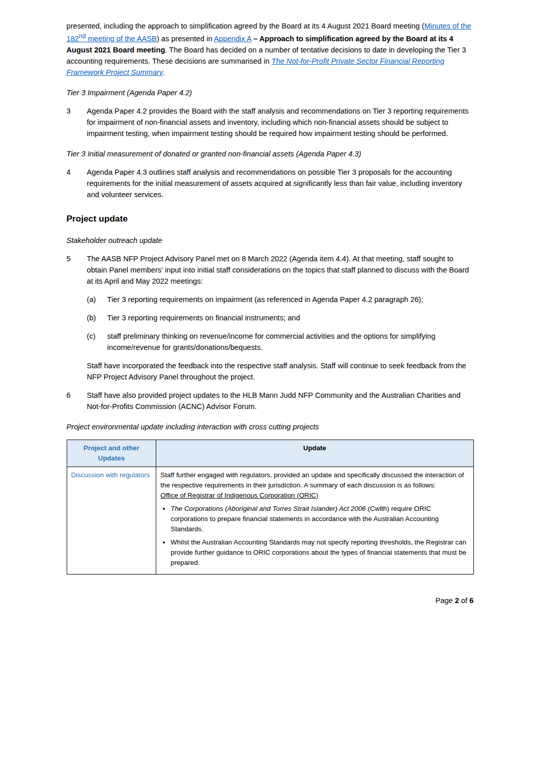presented, including the approach to simplification agreed by the Board at its 4 August 2021 Board meeting (Minutes of the 182nd meeting of the AASB) as presented in Appendix A – Approach to simplification agreed by the Board at its 4 August 2021 Board meeting. The Board has decided on a number of tentative decisions to date in developing the Tier 3 accounting requirements. These decisions are summarised in The Not-for-Profit Private Sector Financial Reporting Framework Project Summary.
Tier 3 Impairment (Agenda Paper 4.2)
3
Agenda Paper 4.2 provides the Board with the staff analysis and recommendations on Tier 3 reporting requirements for impairment of non-financial assets and inventory, including which non-financial assets should be subject to impairment testing, when impairment testing should be required how impairment testing should be performed.
Tier 3 Initial measurement of donated or granted non-financial assets (Agenda Paper 4.3)
4
Agenda Paper 4.3 outlines staff analysis and recommendations on possible Tier 3 proposals for the accounting requirements for the initial measurement of assets acquired at significantly less than fair value, including inventory and volunteer services.
Project update
Stakeholder outreach update
5
The AASB NFP Project Advisory Panel met on 8 March 2022 (Agenda item 4.4). At that meeting, staff sought to obtain Panel members' input into initial staff considerations on the topics that staff planned to discuss with the Board at its April and May 2022 meetings:
(a)
Tier 3 reporting requirements on impairment (as referenced in Agenda Paper 4.2 paragraph 26);
(b)
Tier 3 reporting requirements on financial instruments; and
(c)
staff preliminary thinking on revenue/income for commercial activities and the options for simplifying income/revenue for grants/donations/bequests.
Staff have incorporated the feedback into the respective staff analysis. Staff will continue to seek feedback from the NFP Project Advisory Panel throughout the project.
6
Staff have also provided project updates to the HLB Mann Judd NFP Community and the Australian Charities and Not-for-Profits Commission (ACNC) Advisor Forum.
Project environmental update including interaction with cross cutting projects
| Project and other Updates | Update |
| --- | --- |
| Discussion with regulators | Staff further engaged with regulators, provided an update and specifically discussed the interaction of the respective requirements in their jurisdiction. A summary of each discussion is as follows: Office of Registrar of Indigenous Corporation (ORIC) The Corporations (Aboriginal and Torres Strait Islander) Act 2006 (Cwlth) require ORIC corporations to prepare financial statements in accordance with the Australian Accounting Standards. Whilst the Australian Accounting Standards may not specify reporting thresholds, the Registrar can provide further guidance to ORIC corporations about the types of financial statements that must be prepared. |
Page 2 of 6